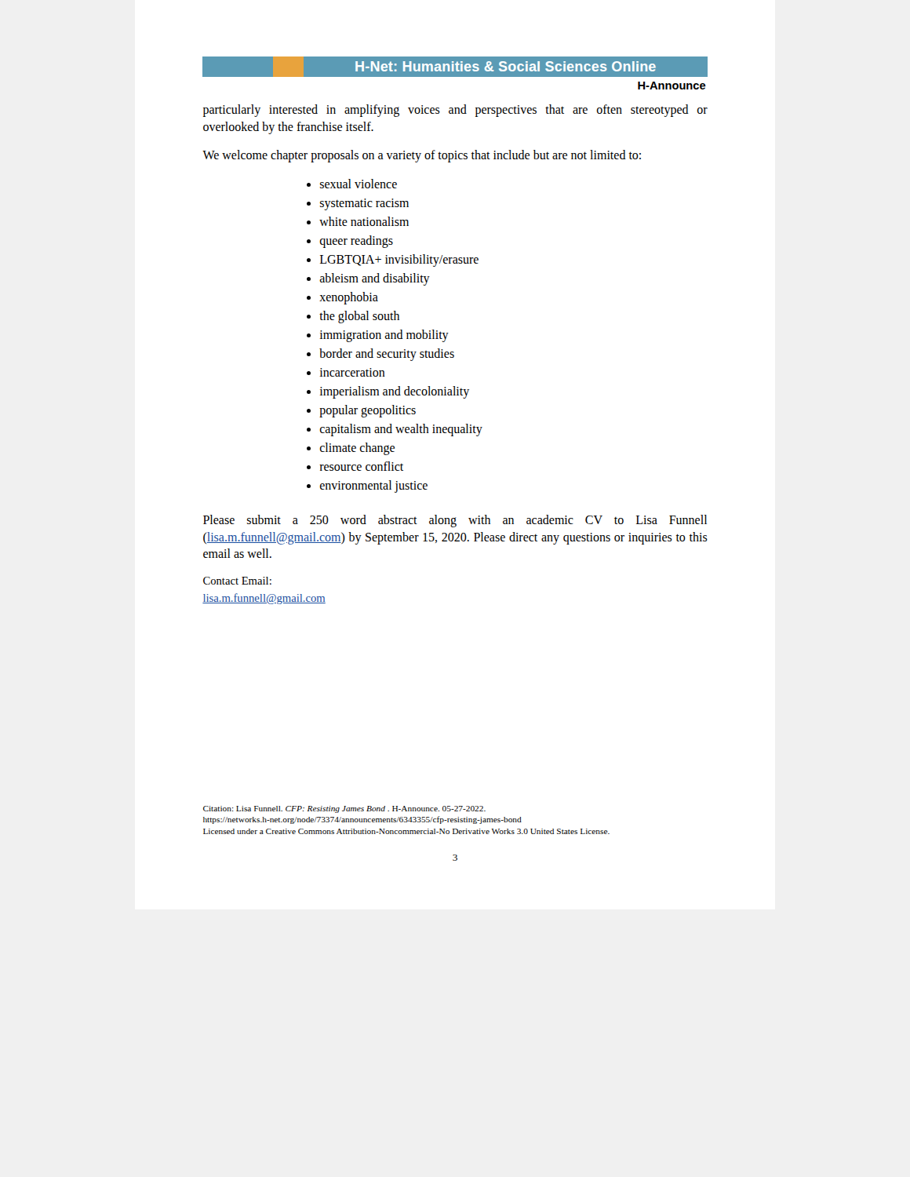H-Net: Humanities & Social Sciences Online
H-Announce
particularly interested in amplifying voices and perspectives that are often stereotyped or overlooked by the franchise itself.
We welcome chapter proposals on a variety of topics that include but are not limited to:
sexual violence
systematic racism
white nationalism
queer readings
LGBTQIA+ invisibility/erasure
ableism and disability
xenophobia
the global south
immigration and mobility
border and security studies
incarceration
imperialism and decoloniality
popular geopolitics
capitalism and wealth inequality
climate change
resource conflict
environmental justice
Please submit a 250 word abstract along with an academic CV to Lisa Funnell (lisa.m.funnell@gmail.com) by September 15, 2020. Please direct any questions or inquiries to this email as well.
Contact Email:
lisa.m.funnell@gmail.com
Citation: Lisa Funnell. CFP: Resisting James Bond . H-Announce. 05-27-2022.
https://networks.h-net.org/node/73374/announcements/6343355/cfp-resisting-james-bond
Licensed under a Creative Commons Attribution-Noncommercial-No Derivative Works 3.0 United States License.
3